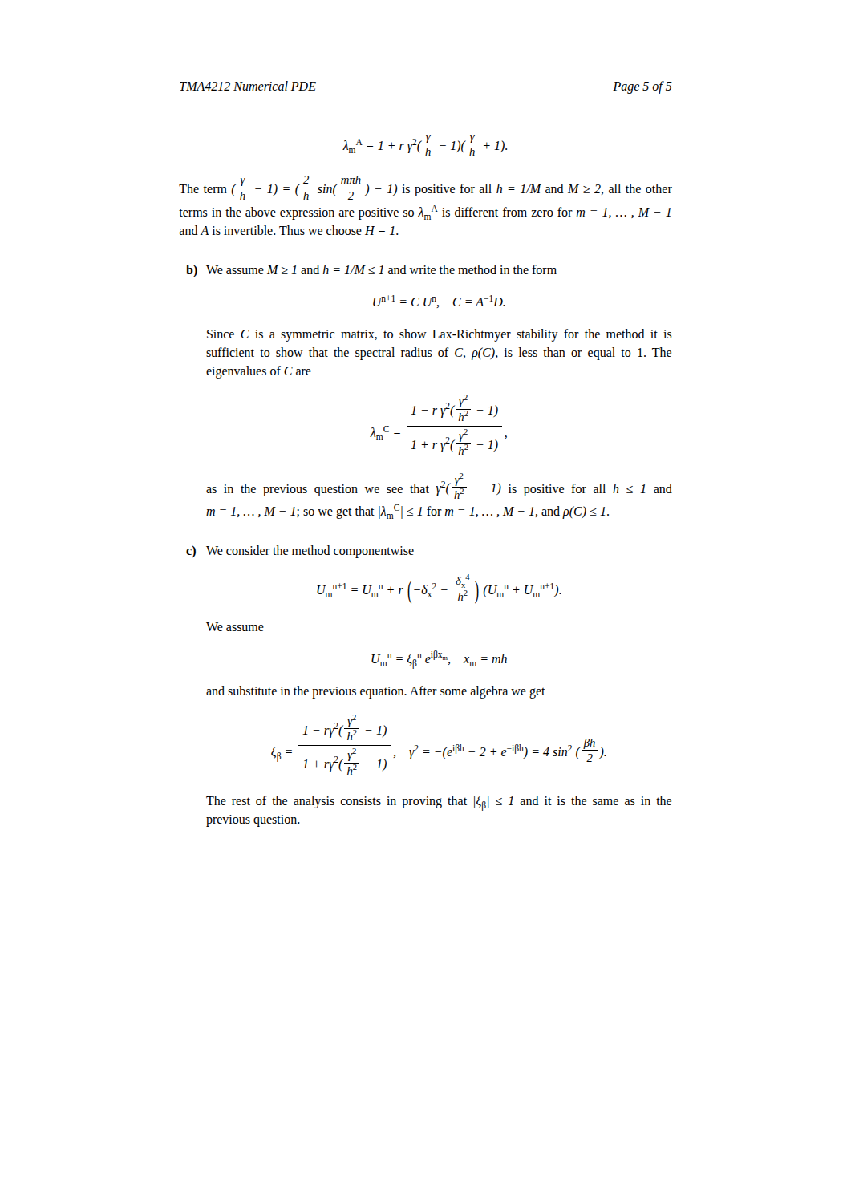TMA4212 Numerical PDE
Page 5 of 5
λmA = 1 + r γ2(γh − 1)(γh + 1).
The term (γh − 1) = (2 h sin(mπh 2) − 1) is positive for all h = 1/M and M ≥ 2, all the other terms in the above expression are positive so λmA is different from zero for m = 1, … , M − 1 and A is invertible. Thus we choose H = 1.
b)
We assume M ≥ 1 and h = 1/M ≤ 1 and write the method in the form
Un+1 = C Un, C = A−1D.
Since C is a symmetric matrix, to show Lax-Richtmyer stability for the method it is sufficient to show that the spectral radius of C, ρ(C), is less than or equal to 1. The eigenvalues of C are
λmC = 1 − r γ2(γ2 h2 − 1) 1 + r γ2(γ2 h2 − 1) ,
as in the previous question we see that γ2(γ2 h2 − 1) is positive for all h ≤ 1 and m = 1, … , M − 1; so we get that |λmC| ≤ 1 for m = 1, … , M − 1, and ρ(C) ≤ 1.
c)
We consider the method componentwise
Umn+1 = Umn + r (−δx2 − δx4 h2) (Umn + Umn+1).
We assume
Umn = ξβn eiβxm, xm = mh
and substitute in the previous equation. After some algebra we get
ξβ = 1 − rγ2(γ2 h2 − 1) 1 + rγ2(γ2 h2 − 1) , γ2 = −(eiβh − 2 + e−iβh) = 4 sin2 (βh 2).
The rest of the analysis consists in proving that |ξβ| ≤ 1 and it is the same as in the previous question.